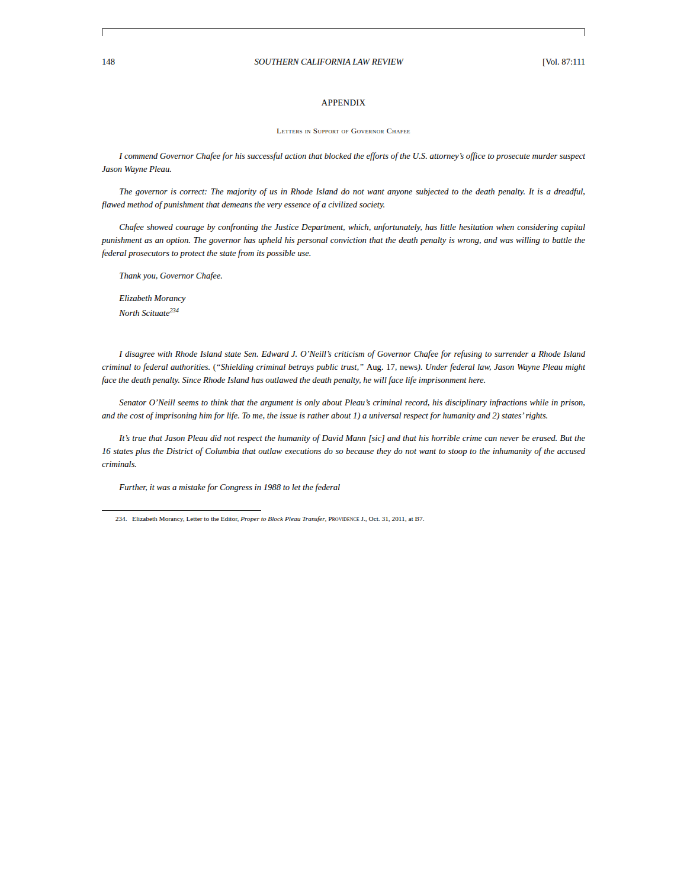148 SOUTHERN CALIFORNIA LAW REVIEW [Vol. 87:111
APPENDIX
Letters in Support of Governor Chafee
I commend Governor Chafee for his successful action that blocked the efforts of the U.S. attorney’s office to prosecute murder suspect Jason Wayne Pleau.
The governor is correct: The majority of us in Rhode Island do not want anyone subjected to the death penalty. It is a dreadful, flawed method of punishment that demeans the very essence of a civilized society.
Chafee showed courage by confronting the Justice Department, which, unfortunately, has little hesitation when considering capital punishment as an option. The governor has upheld his personal conviction that the death penalty is wrong, and was willing to battle the federal prosecutors to protect the state from its possible use.
Thank you, Governor Chafee.
Elizabeth Morancy
North Scituate234
I disagree with Rhode Island state Sen. Edward J. O’Neill’s criticism of Governor Chafee for refusing to surrender a Rhode Island criminal to federal authorities. (“Shielding criminal betrays public trust,” Aug. 17, news). Under federal law, Jason Wayne Pleau might face the death penalty. Since Rhode Island has outlawed the death penalty, he will face life imprisonment here.
Senator O’Neill seems to think that the argument is only about Pleau’s criminal record, his disciplinary infractions while in prison, and the cost of imprisoning him for life. To me, the issue is rather about 1) a universal respect for humanity and 2) states’ rights.
It’s true that Jason Pleau did not respect the humanity of David Mann [sic] and that his horrible crime can never be erased. But the 16 states plus the District of Columbia that outlaw executions do so because they do not want to stoop to the inhumanity of the accused criminals.
Further, it was a mistake for Congress in 1988 to let the federal
234. Elizabeth Morancy, Letter to the Editor, Proper to Block Pleau Transfer, Providence J., Oct. 31, 2011, at B7.